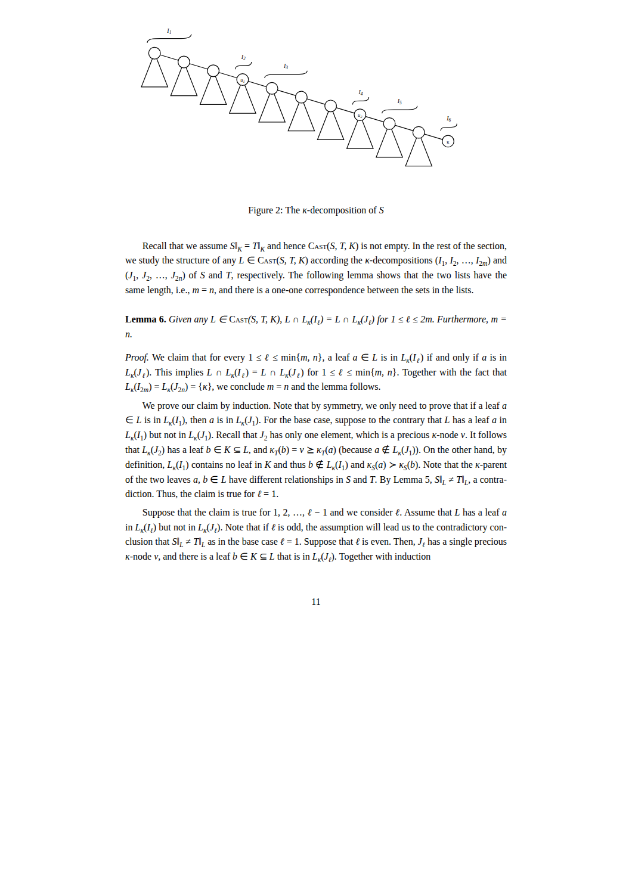u1 u2 κ I1 I2 I3 I4 I5 I6
Figure 2: The κ-decomposition of S
Recall that we assume S‖K = T‖K and hence Cast(S, T, K) is not empty. In the rest of the section, we study the structure of any L ∈ Cast(S, T, K) according the κ-decompositions (I1, I2, …, I2m) and (J1, J2, …, J2n) of S and T, respectively. The following lemma shows that the two lists have the same length, i.e., m = n, and there is a one-one correspondence between the sets in the lists.
Lemma 6. Given any L ∈ Cast(S, T, K), L ∩ Lκ(Iℓ) = L ∩ Lκ(Jℓ) for 1 ≤ ℓ ≤ 2m. Furthermore, m = n.
Proof. We claim that for every 1 ≤ ℓ ≤ min{m, n}, a leaf a ∈ L is in Lκ(Iℓ) if and only if a is in Lκ(Jℓ). This implies L ∩ Lκ(Iℓ) = L ∩ Lκ(Jℓ) for 1 ≤ ℓ ≤ min{m, n}. Together with the fact that Lκ(I2m) = Lκ(J2n) = {κ}, we conclude m = n and the lemma follows.
We prove our claim by induction. Note that by symmetry, we only need to prove that if a leaf a ∈ L is in Lκ(I1), then a is in Lκ(J1). For the base case, suppose to the contrary that L has a leaf a in Lκ(I1) but not in Lκ(J1). Recall that J2 has only one element, which is a precious κ-node v. It follows that Lκ(J2) has a leaf b ∈ K ⊆ L, and κT(b) = v ⪰ κT(a) (because a ∉ Lκ(J1)). On the other hand, by definition, Lκ(I1) contains no leaf in K and thus b ∉ Lκ(I1) and κS(a) ≻ κS(b). Note that the κ-parent of the two leaves a, b ∈ L have different relationships in S and T. By Lemma 5, S‖L ≠ T‖L, a contradiction. Thus, the claim is true for ℓ = 1.
Suppose that the claim is true for 1, 2, …, ℓ − 1 and we consider ℓ. Assume that L has a leaf a in Lκ(Iℓ) but not in Lκ(Jℓ). Note that if ℓ is odd, the assumption will lead us to the contradictory conclusion that S‖L ≠ T‖L as in the base case ℓ = 1. Suppose that ℓ is even. Then, Jℓ has a single precious κ-node v, and there is a leaf b ∈ K ⊆ L that is in Lκ(Jℓ). Together with induction
11